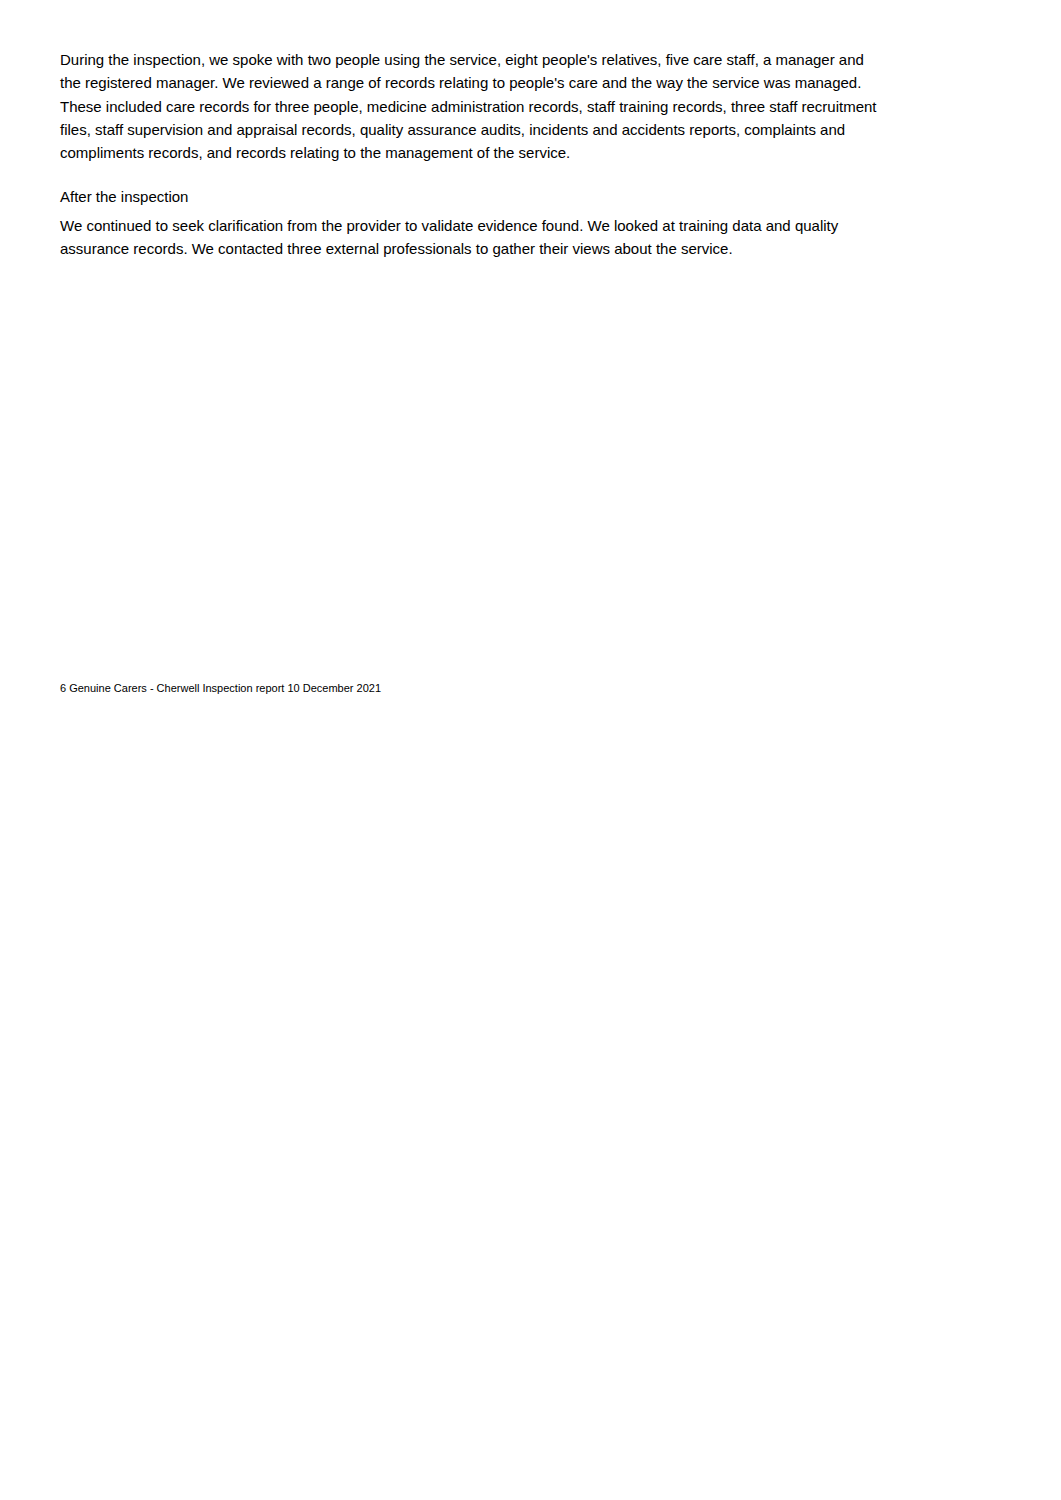During the inspection, we spoke with two people using the service, eight people's relatives, five care staff, a manager and the registered manager. We reviewed a range of records relating to people's care and the way the service was managed. These included care records for three people, medicine administration records, staff training records, three staff recruitment files, staff supervision and appraisal records, quality assurance audits, incidents and accidents reports, complaints and compliments records, and records relating to the management of the service.
After the inspection
We continued to seek clarification from the provider to validate evidence found. We looked at training data and quality assurance records. We contacted three external professionals to gather their views about the service.
6 Genuine Carers - Cherwell Inspection report 10 December 2021